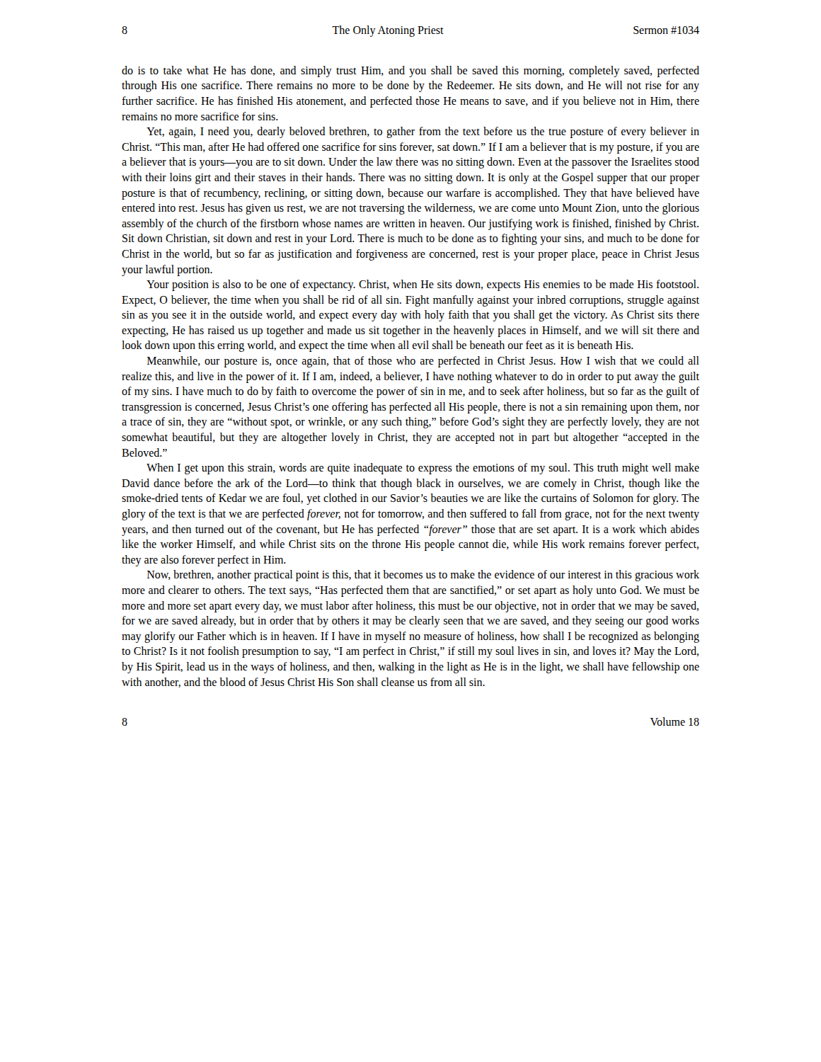8 The Only Atoning Priest Sermon #1034
do is to take what He has done, and simply trust Him, and you shall be saved this morning, completely saved, perfected through His one sacrifice. There remains no more to be done by the Redeemer. He sits down, and He will not rise for any further sacrifice. He has finished His atonement, and perfected those He means to save, and if you believe not in Him, there remains no more sacrifice for sins.
Yet, again, I need you, dearly beloved brethren, to gather from the text before us the true posture of every believer in Christ. “This man, after He had offered one sacrifice for sins forever, sat down.” If I am a believer that is my posture, if you are a believer that is yours—you are to sit down. Under the law there was no sitting down. Even at the passover the Israelites stood with their loins girt and their staves in their hands. There was no sitting down. It is only at the Gospel supper that our proper posture is that of recumbency, reclining, or sitting down, because our warfare is accomplished. They that have believed have entered into rest. Jesus has given us rest, we are not traversing the wilderness, we are come unto Mount Zion, unto the glorious assembly of the church of the firstborn whose names are written in heaven. Our justifying work is finished, finished by Christ. Sit down Christian, sit down and rest in your Lord. There is much to be done as to fighting your sins, and much to be done for Christ in the world, but so far as justification and forgiveness are concerned, rest is your proper place, peace in Christ Jesus your lawful portion.
Your position is also to be one of expectancy. Christ, when He sits down, expects His enemies to be made His footstool. Expect, O believer, the time when you shall be rid of all sin. Fight manfully against your inbred corruptions, struggle against sin as you see it in the outside world, and expect every day with holy faith that you shall get the victory. As Christ sits there expecting, He has raised us up together and made us sit together in the heavenly places in Himself, and we will sit there and look down upon this erring world, and expect the time when all evil shall be beneath our feet as it is beneath His.
Meanwhile, our posture is, once again, that of those who are perfected in Christ Jesus. How I wish that we could all realize this, and live in the power of it. If I am, indeed, a believer, I have nothing whatever to do in order to put away the guilt of my sins. I have much to do by faith to overcome the power of sin in me, and to seek after holiness, but so far as the guilt of transgression is concerned, Jesus Christ’s one offering has perfected all His people, there is not a sin remaining upon them, nor a trace of sin, they are “without spot, or wrinkle, or any such thing,” before God’s sight they are perfectly lovely, they are not somewhat beautiful, but they are altogether lovely in Christ, they are accepted not in part but altogether “accepted in the Beloved.”
When I get upon this strain, words are quite inadequate to express the emotions of my soul. This truth might well make David dance before the ark of the Lord—to think that though black in ourselves, we are comely in Christ, though like the smoke-dried tents of Kedar we are foul, yet clothed in our Savior’s beauties we are like the curtains of Solomon for glory. The glory of the text is that we are perfected forever, not for tomorrow, and then suffered to fall from grace, not for the next twenty years, and then turned out of the covenant, but He has perfected “forever” those that are set apart. It is a work which abides like the worker Himself, and while Christ sits on the throne His people cannot die, while His work remains forever perfect, they are also forever perfect in Him.
Now, brethren, another practical point is this, that it becomes us to make the evidence of our interest in this gracious work more and clearer to others. The text says, “Has perfected them that are sanctified,” or set apart as holy unto God. We must be more and more set apart every day, we must labor after holiness, this must be our objective, not in order that we may be saved, for we are saved already, but in order that by others it may be clearly seen that we are saved, and they seeing our good works may glorify our Father which is in heaven. If I have in myself no measure of holiness, how shall I be recognized as belonging to Christ? Is it not foolish presumption to say, “I am perfect in Christ,” if still my soul lives in sin, and loves it? May the Lord, by His Spirit, lead us in the ways of holiness, and then, walking in the light as He is in the light, we shall have fellowship one with another, and the blood of Jesus Christ His Son shall cleanse us from all sin.
8 Volume 18